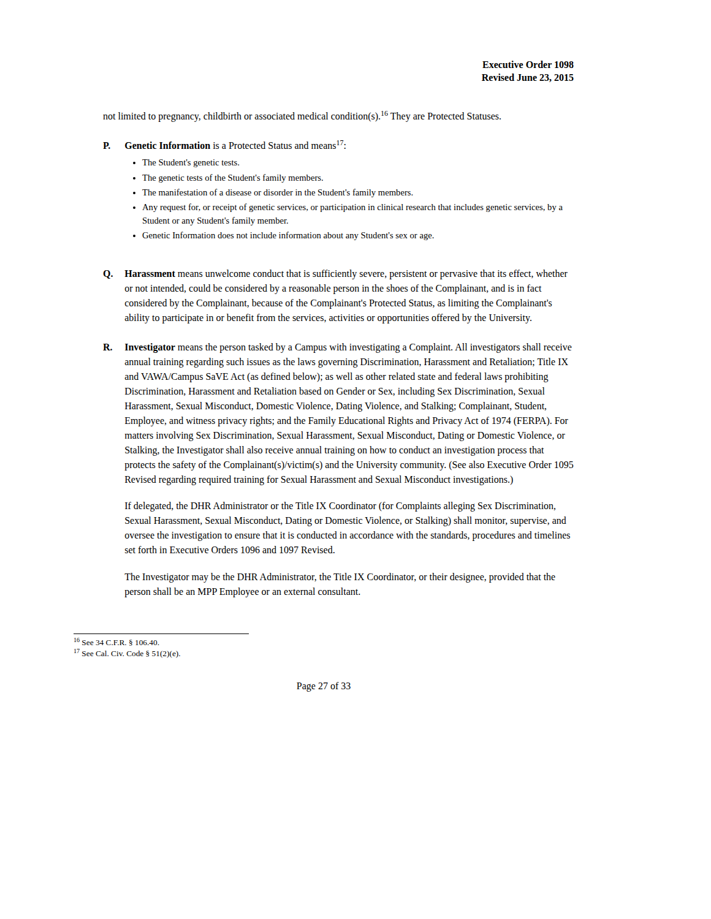Executive Order 1098
Revised June 23, 2015
not limited to pregnancy, childbirth or associated medical condition(s).16 They are Protected Statuses.
P.
Genetic Information is a Protected Status and means17:
The Student's genetic tests.
The genetic tests of the Student's family members.
The manifestation of a disease or disorder in the Student's family members.
Any request for, or receipt of genetic services, or participation in clinical research that includes genetic services, by a Student or any Student's family member.
Genetic Information does not include information about any Student's sex or age.
Q.
Harassment means unwelcome conduct that is sufficiently severe, persistent or pervasive that its effect, whether or not intended, could be considered by a reasonable person in the shoes of the Complainant, and is in fact considered by the Complainant, because of the Complainant's Protected Status, as limiting the Complainant's ability to participate in or benefit from the services, activities or opportunities offered by the University.
R.
Investigator means the person tasked by a Campus with investigating a Complaint. All investigators shall receive annual training regarding such issues as the laws governing Discrimination, Harassment and Retaliation; Title IX and VAWA/Campus SaVE Act (as defined below); as well as other related state and federal laws prohibiting Discrimination, Harassment and Retaliation based on Gender or Sex, including Sex Discrimination, Sexual Harassment, Sexual Misconduct, Domestic Violence, Dating Violence, and Stalking; Complainant, Student, Employee, and witness privacy rights; and the Family Educational Rights and Privacy Act of 1974 (FERPA). For matters involving Sex Discrimination, Sexual Harassment, Sexual Misconduct, Dating or Domestic Violence, or Stalking, the Investigator shall also receive annual training on how to conduct an investigation process that protects the safety of the Complainant(s)/victim(s) and the University community. (See also Executive Order 1095 Revised regarding required training for Sexual Harassment and Sexual Misconduct investigations.)
If delegated, the DHR Administrator or the Title IX Coordinator (for Complaints alleging Sex Discrimination, Sexual Harassment, Sexual Misconduct, Dating or Domestic Violence, or Stalking) shall monitor, supervise, and oversee the investigation to ensure that it is conducted in accordance with the standards, procedures and timelines set forth in Executive Orders 1096 and 1097 Revised.
The Investigator may be the DHR Administrator, the Title IX Coordinator, or their designee, provided that the person shall be an MPP Employee or an external consultant.
16 See 34 C.F.R. § 106.40.
17 See Cal. Civ. Code § 51(2)(e).
Page 27 of 33